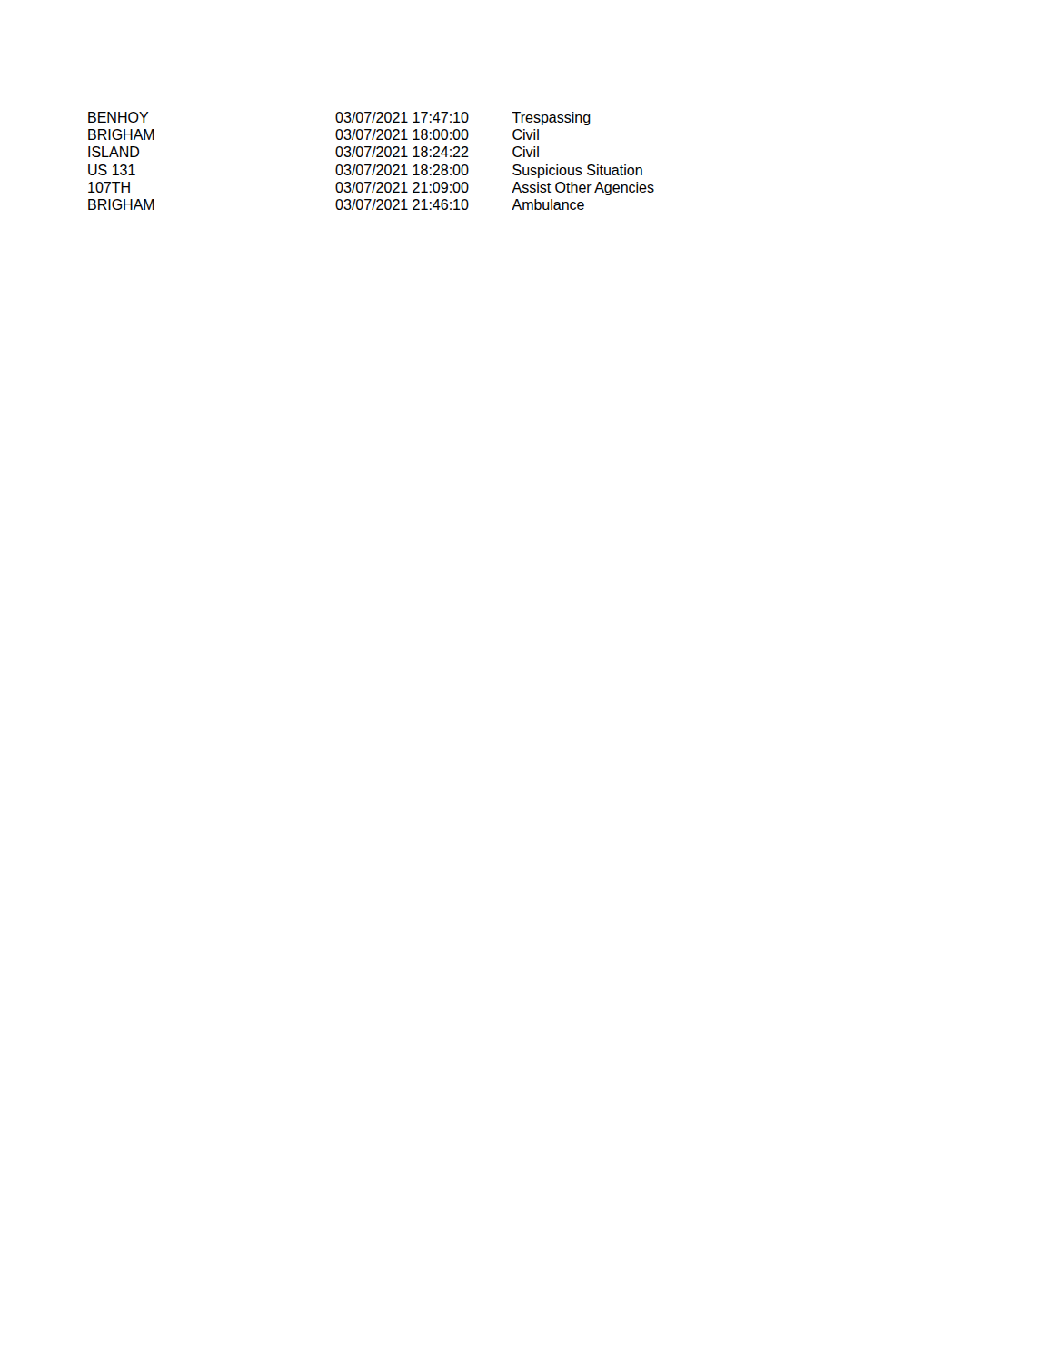| BENHOY | 03/07/2021 17:47:10 | Trespassing |
| BRIGHAM | 03/07/2021 18:00:00 | Civil |
| ISLAND | 03/07/2021 18:24:22 | Civil |
| US 131 | 03/07/2021 18:28:00 | Suspicious Situation |
| 107TH | 03/07/2021 21:09:00 | Assist Other Agencies |
| BRIGHAM | 03/07/2021 21:46:10 | Ambulance |